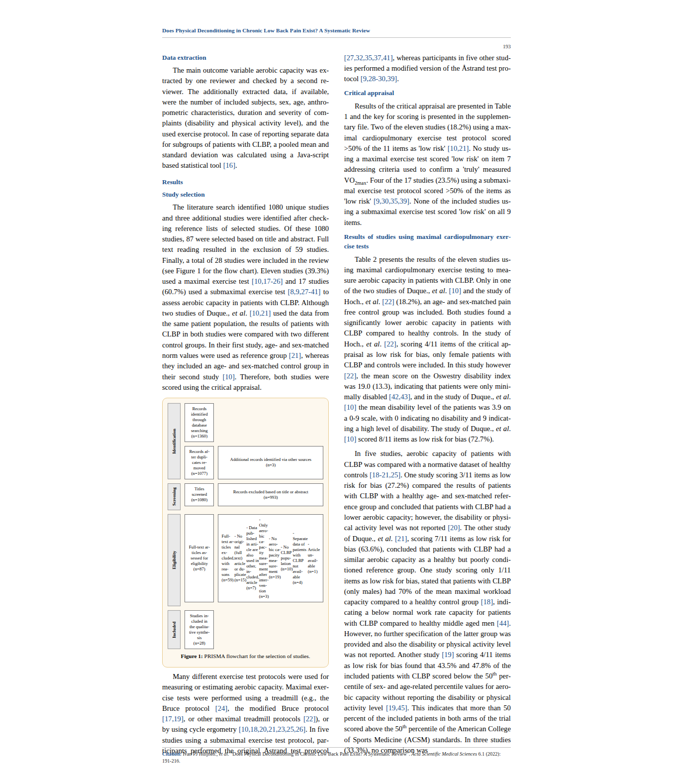Does Physical Deconditioning in Chronic Low Back Pain Exist? A Systematic Review
193
Data extraction
The main outcome variable aerobic capacity was extracted by one reviewer and checked by a second reviewer. The additionally extracted data, if available, were the number of included subjects, sex, age, anthropometric characteristics, duration and severity of complaints (disability and physical activity level), and the used exercise protocol. In case of reporting separate data for subgroups of patients with CLBP, a pooled mean and standard deviation was calculated using a Java-script based statistical tool [16].
Results
Study selection
The literature search identified 1080 unique studies and three additional studies were identified after checking reference lists of selected studies. Of these 1080 studies, 87 were selected based on title and abstract. Full text reading resulted in the exclusion of 59 studies. Finally, a total of 28 studies were included in the review (see Figure 1 for the flow chart). Eleven studies (39.3%) used a maximal exercise test [10,17-26] and 17 studies (60.7%) used a submaximal exercise test [8,9,27-41] to assess aerobic capacity in patients with CLBP. Although two studies of Duque., et al. [10,21] used the data from the same patient population, the results of patients with CLBP in both studies were compared with two different control groups. In their first study, age- and sex-matched norm values were used as reference group [21], whereas they included an age- and sex-matched control group in their second study [10]. Therefore, both studies were scored using the critical appraisal.
Identification
Records identified through database searching
(n=1360)
Additional records identified via other sources
(n=3)
Records after duplicates removed
(n=1077)
Screening
Titles screened
(n=1080)
Records excluded based on title or abstract
(n=993)
Eligibility
Full-text articles assessed for eligibility
(n=87)
Full-text articles excluded, with reasons
(n=59) - No original (full text) article or duplicate (n=15) - Data published in article are also used in other, included, article (n=7) - Only aerobic capacity measurement after intervention (n=3) - No aerobic capacity measurement (n=19) - No CLBP population (n=10) - Separate data of patients with CLBP not available (n=4) - Article unavailable (n=1)
Included
Studies included in the qualitative synthesis
(n=28)
Figure 1: PRISMA flowchart for the selection of studies.
Many different exercise test protocols were used for measuring or estimating aerobic capacity. Maximal exercise tests were performed using a treadmill (e.g., the Bruce protocol [24], the modified Bruce protocol [17,19], or other maximal treadmill protocols [22]), or by using cycle ergometry [10,18,20,21,23,25,26]. In five studies using a submaximal exercise test protocol, participants performed the original Åstrand test protocol [27,32,35,37,41], whereas participants in five other studies performed a modified version of the Åstrand test protocol [9,28-30,39].
Critical appraisal
Results of the critical appraisal are presented in Table 1 and the key for scoring is presented in the supplementary file. Two of the eleven studies (18.2%) using a maximal cardiopulmonary exercise test protocol scored >50% of the 11 items as 'low risk' [10,21]. No study using a maximal exercise test scored 'low risk' on item 7 addressing criteria used to confirm a 'truly' measured VO2max. Four of the 17 studies (23.5%) using a submaximal exercise test protocol scored >50% of the items as 'low risk' [9,30,35,39]. None of the included studies using a submaximal exercise test scored 'low risk' on all 9 items.
Results of studies using maximal cardiopulmonary exercise tests
Table 2 presents the results of the eleven studies using maximal cardiopulmonary exercise testing to measure aerobic capacity in patients with CLBP. Only in one of the two studies of Duque., et al. [10] and the study of Hoch., et al. [22] (18.2%), an age- and sex-matched pain free control group was included. Both studies found a significantly lower aerobic capacity in patients with CLBP compared to healthy controls. In the study of Hoch., et al. [22], scoring 4/11 items of the critical appraisal as low risk for bias, only female patients with CLBP and controls were included. In this study however [22], the mean score on the Oswestry disability index was 19.0 (13.3), indicating that patients were only minimally disabled [42,43], and in the study of Duque., et al. [10] the mean disability level of the patients was 3.9 on a 0-9 scale, with 0 indicating no disability and 9 indicating a high level of disability. The study of Duque., et al. [10] scored 8/11 items as low risk for bias (72.7%).
In five studies, aerobic capacity of patients with CLBP was compared with a normative dataset of healthy controls [18-21,25]. One study scoring 3/11 items as low risk for bias (27.2%) compared the results of patients with CLBP with a healthy age- and sex-matched reference group and concluded that patients with CLBP had a lower aerobic capacity; however, the disability or physical activity level was not reported [20]. The other study of Duque., et al. [21], scoring 7/11 items as low risk for bias (63.6%), concluded that patients with CLBP had a similar aerobic capacity as a healthy but poorly conditioned reference group. One study scoring only 1/11 items as low risk for bias, stated that patients with CLBP (only males) had 70% of the mean maximal workload capacity compared to a healthy control group [18], indicating a below normal work rate capacity for patients with CLBP compared to healthy middle aged men [44]. However, no further specification of the latter group was provided and also the disability or physical activity level was not reported. Another study [19] scoring 4/11 items as low risk for bias found that 43.5% and 47.8% of the included patients with CLBP scored below the 50th percentile of sex- and age-related percentile values for aerobic capacity without reporting the disability or physical activity level [19,45]. This indicates that more than 50 percent of the included patients in both arms of the trial scored above the 50th percentile of the American College of Sports Medicine (ACSM) standards. In three studies (33.3%), no comparison was
Citation: Ivan PJ Huijnen., et al. "Does Physical Deconditioning in Chronic Low Back Pain Exist? A Systematic Review". Acta Scientific Medical Sciences 6.1 (2022): 191-216.